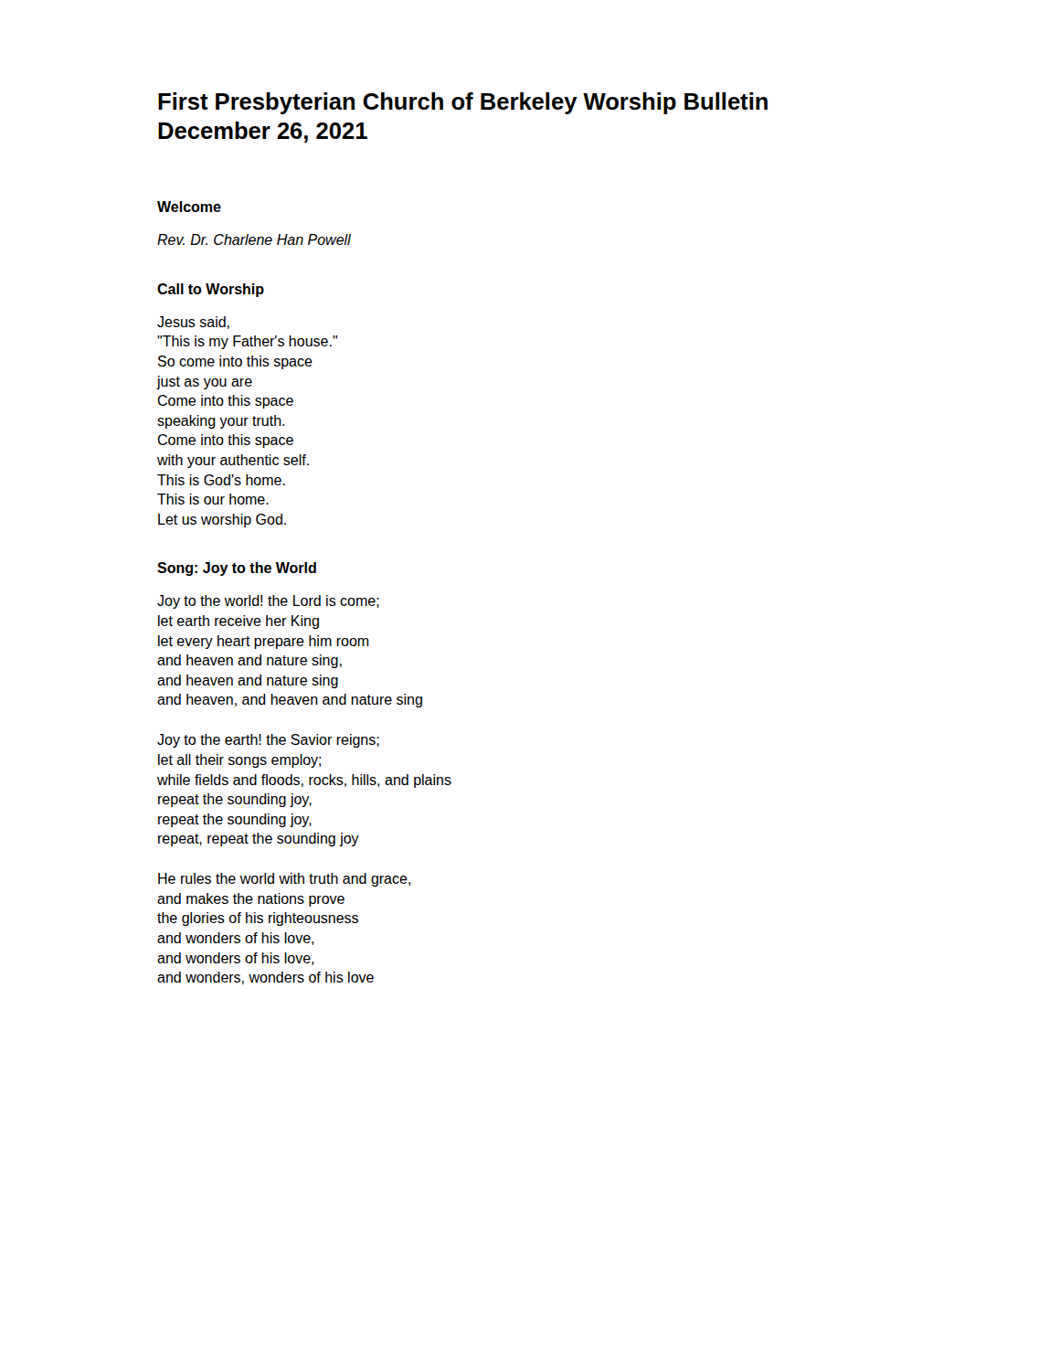First Presbyterian Church of Berkeley Worship Bulletin
December 26, 2021
Welcome
Rev. Dr. Charlene Han Powell
Call to Worship
Jesus said,
"This is my Father's house."
So come into this space
just as you are
Come into this space
speaking your truth.
Come into this space
with your authentic self.
This is God's home.
This is our home.
Let us worship God.
Song: Joy to the World
Joy to the world! the Lord is come;
let earth receive her King
let every heart prepare him room
and heaven and nature sing,
and heaven and nature sing
and heaven, and heaven and nature sing
Joy to the earth! the Savior reigns;
let all their songs employ;
while fields and floods, rocks, hills, and plains
repeat the sounding joy,
repeat the sounding joy,
repeat, repeat the sounding joy
He rules the world with truth and grace,
and makes the nations prove
the glories of his righteousness
and wonders of his love,
and wonders of his love,
and wonders, wonders of his love